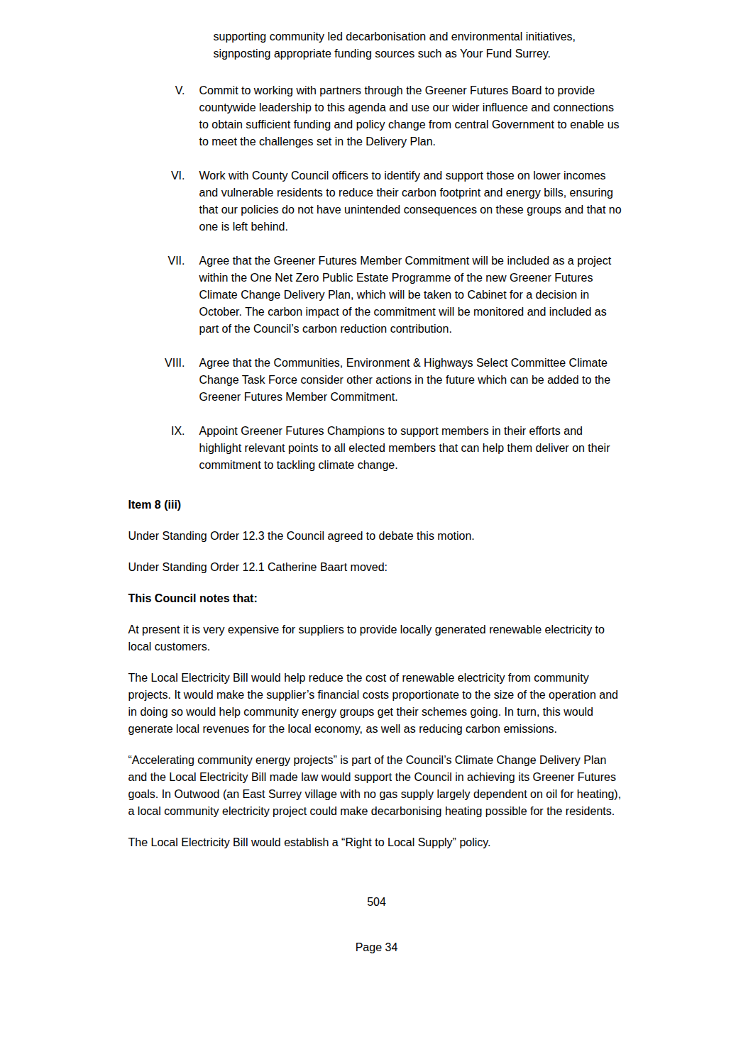supporting community led decarbonisation and environmental initiatives, signposting appropriate funding sources such as Your Fund Surrey.
V. Commit to working with partners through the Greener Futures Board to provide countywide leadership to this agenda and use our wider influence and connections to obtain sufficient funding and policy change from central Government to enable us to meet the challenges set in the Delivery Plan.
VI. Work with County Council officers to identify and support those on lower incomes and vulnerable residents to reduce their carbon footprint and energy bills, ensuring that our policies do not have unintended consequences on these groups and that no one is left behind.
VII. Agree that the Greener Futures Member Commitment will be included as a project within the One Net Zero Public Estate Programme of the new Greener Futures Climate Change Delivery Plan, which will be taken to Cabinet for a decision in October. The carbon impact of the commitment will be monitored and included as part of the Council’s carbon reduction contribution.
VIII. Agree that the Communities, Environment & Highways Select Committee Climate Change Task Force consider other actions in the future which can be added to the Greener Futures Member Commitment.
IX. Appoint Greener Futures Champions to support members in their efforts and highlight relevant points to all elected members that can help them deliver on their commitment to tackling climate change.
Item 8 (iii)
Under Standing Order 12.3 the Council agreed to debate this motion.
Under Standing Order 12.1 Catherine Baart moved:
This Council notes that:
At present it is very expensive for suppliers to provide locally generated renewable electricity to local customers.
The Local Electricity Bill would help reduce the cost of renewable electricity from community projects. It would make the supplier’s financial costs proportionate to the size of the operation and in doing so would help community energy groups get their schemes going. In turn, this would generate local revenues for the local economy, as well as reducing carbon emissions.
“Accelerating community energy projects” is part of the Council’s Climate Change Delivery Plan and the Local Electricity Bill made law would support the Council in achieving its Greener Futures goals. In Outwood (an East Surrey village with no gas supply largely dependent on oil for heating), a local community electricity project could make decarbonising heating possible for the residents.
The Local Electricity Bill would establish a “Right to Local Supply” policy.
504
Page 34